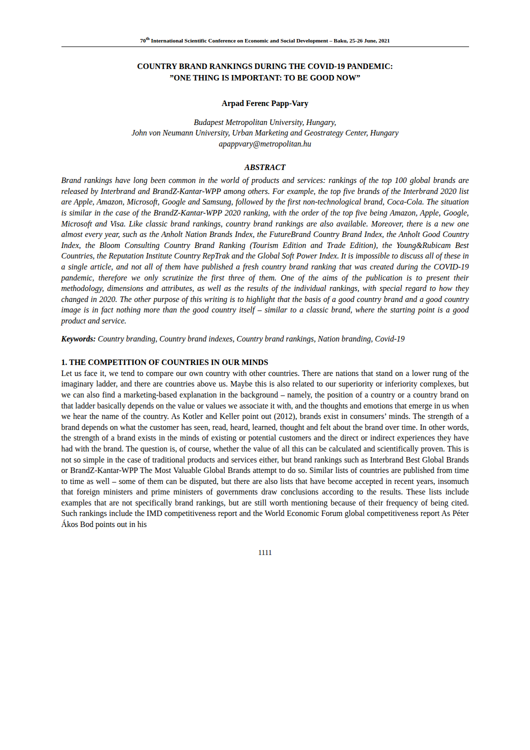70th International Scientific Conference on Economic and Social Development – Baku, 25-26 June, 2021
Country Brand Rankings During the Covid-19 Pandemic:
”One Thing Is Important: To Be Good Now”
Arpad Ferenc Papp-Vary
Budapest Metropolitan University, Hungary,
John von Neumann University, Urban Marketing and Geostrategy Center, Hungary
apappvary@metropolitan.hu
ABSTRACT
Brand rankings have long been common in the world of products and services: rankings of the top 100 global brands are released by Interbrand and BrandZ-Kantar-WPP among others. For example, the top five brands of the Interbrand 2020 list are Apple, Amazon, Microsoft, Google and Samsung, followed by the first non-technological brand, Coca-Cola. The situation is similar in the case of the BrandZ-Kantar-WPP 2020 ranking, with the order of the top five being Amazon, Apple, Google, Microsoft and Visa. Like classic brand rankings, country brand rankings are also available. Moreover, there is a new one almost every year, such as the Anholt Nation Brands Index, the FutureBrand Country Brand Index, the Anholt Good Country Index, the Bloom Consulting Country Brand Ranking (Tourism Edition and Trade Edition), the Young&Rubicam Best Countries, the Reputation Institute Country RepTrak and the Global Soft Power Index. It is impossible to discuss all of these in a single article, and not all of them have published a fresh country brand ranking that was created during the COVID-19 pandemic, therefore we only scrutinize the first three of them. One of the aims of the publication is to present their methodology, dimensions and attributes, as well as the results of the individual rankings, with special regard to how they changed in 2020. The other purpose of this writing is to highlight that the basis of a good country brand and a good country image is in fact nothing more than the good country itself – similar to a classic brand, where the starting point is a good product and service.
Keywords: Country branding, Country brand indexes, Country brand rankings, Nation branding, Covid-19
1. The Competition of Countries in Our Minds
Let us face it, we tend to compare our own country with other countries. There are nations that stand on a lower rung of the imaginary ladder, and there are countries above us. Maybe this is also related to our superiority or inferiority complexes, but we can also find a marketing-based explanation in the background – namely, the position of a country or a country brand on that ladder basically depends on the value or values we associate it with, and the thoughts and emotions that emerge in us when we hear the name of the country. As Kotler and Keller point out (2012), brands exist in consumers’ minds. The strength of a brand depends on what the customer has seen, read, heard, learned, thought and felt about the brand over time. In other words, the strength of a brand exists in the minds of existing or potential customers and the direct or indirect experiences they have had with the brand. The question is, of course, whether the value of all this can be calculated and scientifically proven. This is not so simple in the case of traditional products and services either, but brand rankings such as Interbrand Best Global Brands or BrandZ-Kantar-WPP The Most Valuable Global Brands attempt to do so. Similar lists of countries are published from time to time as well – some of them can be disputed, but there are also lists that have become accepted in recent years, insomuch that foreign ministers and prime ministers of governments draw conclusions according to the results. These lists include examples that are not specifically brand rankings, but are still worth mentioning because of their frequency of being cited. Such rankings include the IMD competitiveness report and the World Economic Forum global competitiveness report As Péter Ákos Bod points out in his
1111